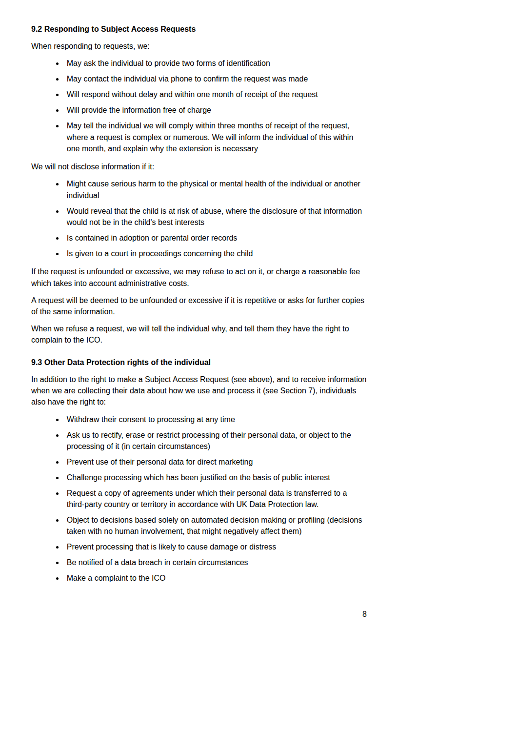9.2 Responding to Subject Access Requests
When responding to requests, we:
May ask the individual to provide two forms of identification
May contact the individual via phone to confirm the request was made
Will respond without delay and within one month of receipt of the request
Will provide the information free of charge
May tell the individual we will comply within three months of receipt of the request, where a request is complex or numerous. We will inform the individual of this within one month, and explain why the extension is necessary
We will not disclose information if it:
Might cause serious harm to the physical or mental health of the individual or another individual
Would reveal that the child is at risk of abuse, where the disclosure of that information would not be in the child's best interests
Is contained in adoption or parental order records
Is given to a court in proceedings concerning the child
If the request is unfounded or excessive, we may refuse to act on it, or charge a reasonable fee which takes into account administrative costs.
A request will be deemed to be unfounded or excessive if it is repetitive or asks for further copies of the same information.
When we refuse a request, we will tell the individual why, and tell them they have the right to complain to the ICO.
9.3 Other Data Protection rights of the individual
In addition to the right to make a Subject Access Request (see above), and to receive information when we are collecting their data about how we use and process it (see Section 7), individuals also have the right to:
Withdraw their consent to processing at any time
Ask us to rectify, erase or restrict processing of their personal data, or object to the processing of it (in certain circumstances)
Prevent use of their personal data for direct marketing
Challenge processing which has been justified on the basis of public interest
Request a copy of agreements under which their personal data is transferred to a third-party country or territory in accordance with UK Data Protection law.
Object to decisions based solely on automated decision making or profiling (decisions taken with no human involvement, that might negatively affect them)
Prevent processing that is likely to cause damage or distress
Be notified of a data breach in certain circumstances
Make a complaint to the ICO
8